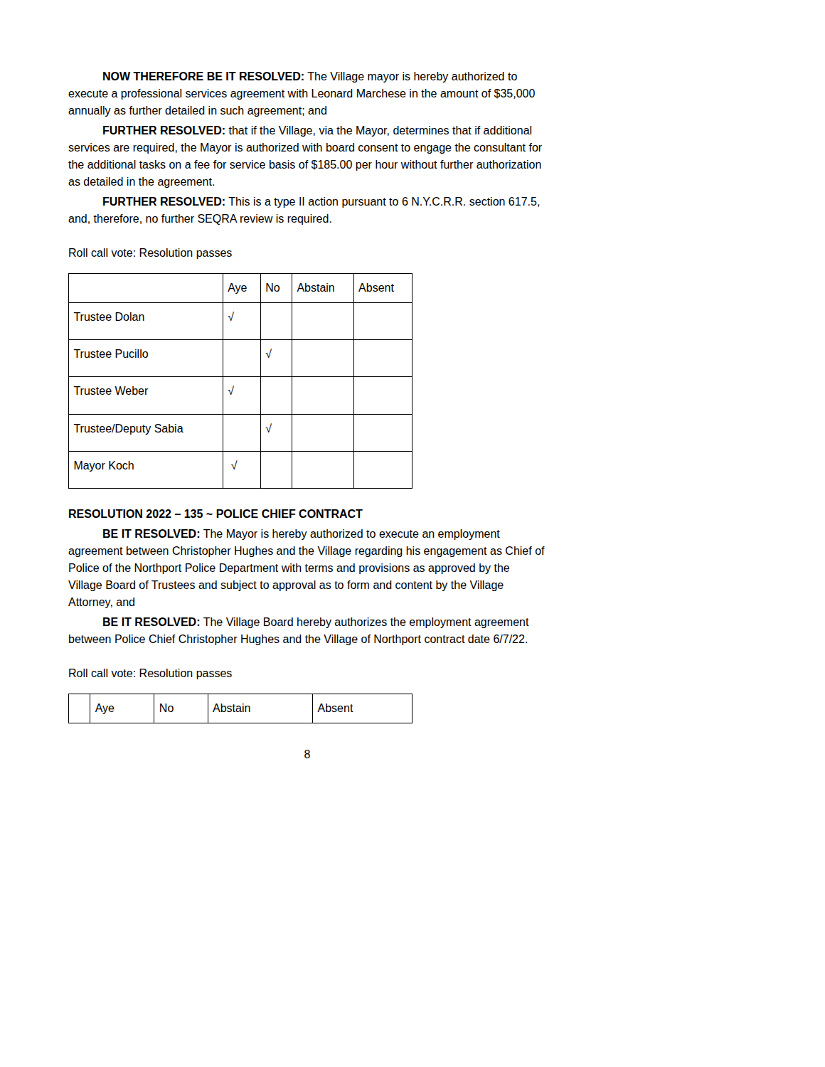NOW THEREFORE BE IT RESOLVED: The Village mayor is hereby authorized to execute a professional services agreement with Leonard Marchese in the amount of $35,000 annually as further detailed in such agreement; and
FURTHER RESOLVED: that if the Village, via the Mayor, determines that if additional services are required, the Mayor is authorized with board consent to engage the consultant for the additional tasks on a fee for service basis of $185.00 per hour without further authorization as detailed in the agreement.
FURTHER RESOLVED: This is a type II action pursuant to 6 N.Y.C.R.R. section 617.5, and, therefore, no further SEQRA review is required.
Roll call vote: Resolution passes
| | Aye | No | Abstain | Absent |
| --- | --- | --- | --- | --- |
| Trustee Dolan | √ | | | |
| Trustee Pucillo | | √ | | |
| Trustee Weber | √ | | | |
| Trustee/Deputy Sabia | | √ | | |
| Mayor Koch | √ | | | |
RESOLUTION 2022 – 135 ~ POLICE CHIEF CONTRACT
BE IT RESOLVED: The Mayor is hereby authorized to execute an employment agreement between Christopher Hughes and the Village regarding his engagement as Chief of Police of the Northport Police Department with terms and provisions as approved by the Village Board of Trustees and subject to approval as to form and content by the Village Attorney, and
BE IT RESOLVED: The Village Board hereby authorizes the employment agreement between Police Chief Christopher Hughes and the Village of Northport contract date 6/7/22.
Roll call vote: Resolution passes
| | Aye | No | Abstain | Absent |
| --- | --- | --- | --- | --- |
8